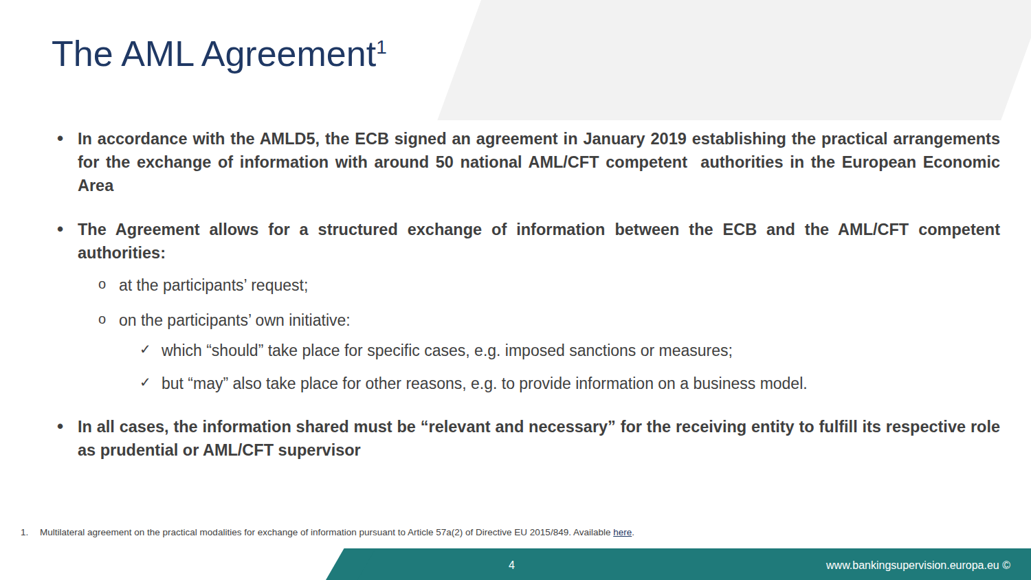The AML Agreement1
In accordance with the AMLD5, the ECB signed an agreement in January 2019 establishing the practical arrangements for the exchange of information with around 50 national AML/CFT competent authorities in the European Economic Area
The Agreement allows for a structured exchange of information between the ECB and the AML/CFT competent authorities:
at the participants’ request;
on the participants’ own initiative:
which “should” take place for specific cases, e.g. imposed sanctions or measures;
but “may” also take place for other reasons, e.g. to provide information on a business model.
In all cases, the information shared must be “relevant and necessary” for the receiving entity to fulfill its respective role as prudential or AML/CFT supervisor
1. Multilateral agreement on the practical modalities for exchange of information pursuant to Article 57a(2) of Directive EU 2015/849. Available here.
4
www.bankingsupervision.europa.eu ©